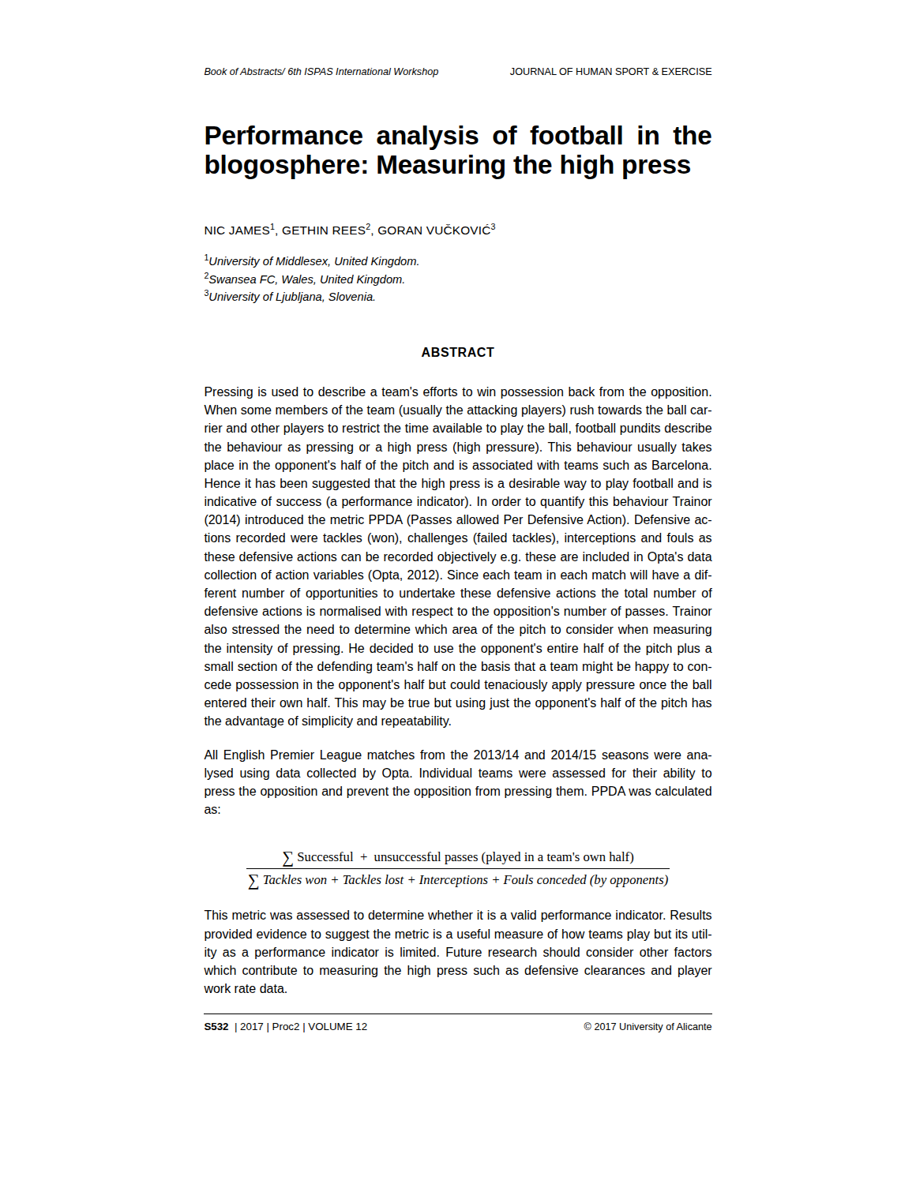Book of Abstracts/ 6th ISPAS International Workshop
JOURNAL OF HUMAN SPORT & EXERCISE
Performance analysis of football in the blogosphere: Measuring the high press
NIC JAMES1, GETHIN REES2, GORAN VUČKOVIĆ3
1University of Middlesex, United Kingdom.
2Swansea FC, Wales, United Kingdom.
3University of Ljubljana, Slovenia.
ABSTRACT
Pressing is used to describe a team's efforts to win possession back from the opposition. When some members of the team (usually the attacking players) rush towards the ball carrier and other players to restrict the time available to play the ball, football pundits describe the behaviour as pressing or a high press (high pressure). This behaviour usually takes place in the opponent's half of the pitch and is associated with teams such as Barcelona. Hence it has been suggested that the high press is a desirable way to play football and is indicative of success (a performance indicator). In order to quantify this behaviour Trainor (2014) introduced the metric PPDA (Passes allowed Per Defensive Action). Defensive actions recorded were tackles (won), challenges (failed tackles), interceptions and fouls as these defensive actions can be recorded objectively e.g. these are included in Opta's data collection of action variables (Opta, 2012). Since each team in each match will have a different number of opportunities to undertake these defensive actions the total number of defensive actions is normalised with respect to the opposition's number of passes. Trainor also stressed the need to determine which area of the pitch to consider when measuring the intensity of pressing. He decided to use the opponent's entire half of the pitch plus a small section of the defending team's half on the basis that a team might be happy to concede possession in the opponent's half but could tenaciously apply pressure once the ball entered their own half. This may be true but using just the opponent's half of the pitch has the advantage of simplicity and repeatability.
All English Premier League matches from the 2013/14 and 2014/15 seasons were analysed using data collected by Opta. Individual teams were assessed for their ability to press the opposition and prevent the opposition from pressing them. PPDA was calculated as:
∑ Successful + unsuccessful passes (played in a team's own half) ∑ Tackles won + Tackles lost + Interceptions + Fouls conceded (by opponents)
This metric was assessed to determine whether it is a valid performance indicator. Results provided evidence to suggest the metric is a useful measure of how teams play but its utility as a performance indicator is limited. Future research should consider other factors which contribute to measuring the high press such as defensive clearances and player work rate data.
S532 | 2017 | Proc2 | VOLUME 12
© 2017 University of Alicante